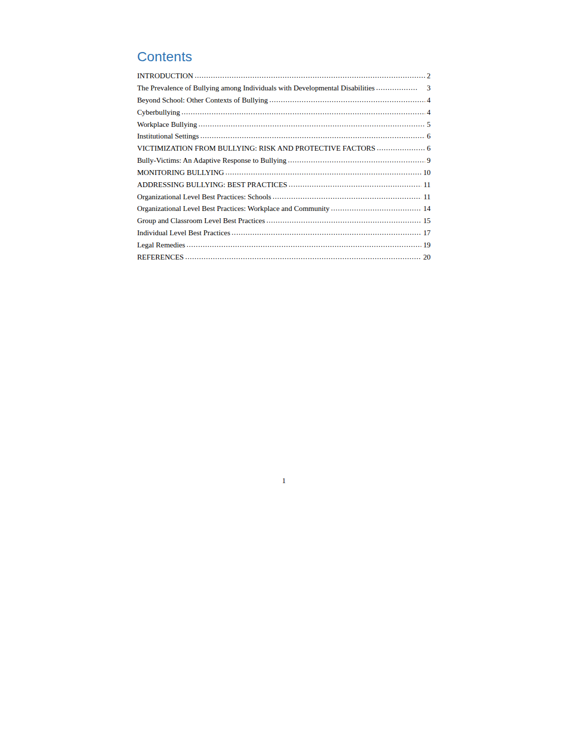Contents
Introduction ........................................................................................................................................................... 2
The Prevalence of Bullying among Individuals with Developmental Disabilities .................. 3
Beyond School: Other Contexts of Bullying ......................................................................................... 4
Cyberbullying ................................................................................................................................................. 4
Workplace Bullying ....................................................................................................................................... 5
Institutional Settings ..................................................................................................................................... 6
Victimization from Bullying: Risk and Protective Factors ........................................ 6
Bully-Victims: An Adaptive Response to Bullying .............................................................................. 9
Monitoring Bullying ............................................................................................................................. 10
Addressing Bullying: Best Practices ......................................................................................... 11
Organizational Level Best Practices: Schools ..................................................................................... 11
Organizational Level Best Practices: Workplace and Community ........................................... 14
Group and Classroom Level Best Practices ....................................................................................... 15
Individual Level Best Practices ................................................................................................................. 17
Legal Remedies ................................................................................................................................................. 19
References ............................................................................................................................................................. 20
1